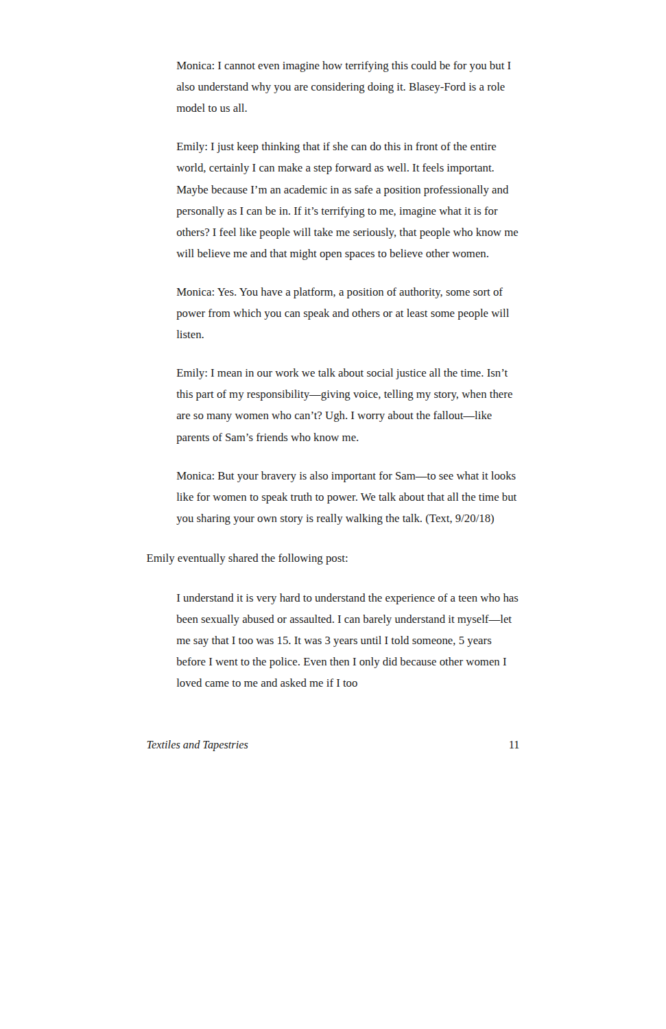Monica: I cannot even imagine how terrifying this could be for you but I also understand why you are considering doing it. Blasey-Ford is a role model to us all.
Emily: I just keep thinking that if she can do this in front of the entire world, certainly I can make a step forward as well. It feels important. Maybe because I’m an academic in as safe a position professionally and personally as I can be in. If it’s terrifying to me, imagine what it is for others? I feel like people will take me seriously, that people who know me will believe me and that might open spaces to believe other women.
Monica: Yes. You have a platform, a position of authority, some sort of power from which you can speak and others or at least some people will listen.
Emily: I mean in our work we talk about social justice all the time. Isn’t this part of my responsibility—giving voice, telling my story, when there are so many women who can’t? Ugh. I worry about the fallout—like parents of Sam’s friends who know me.
Monica: But your bravery is also important for Sam—to see what it looks like for women to speak truth to power. We talk about that all the time but you sharing your own story is really walking the talk. (Text, 9/20/18)
Emily eventually shared the following post:
I understand it is very hard to understand the experience of a teen who has been sexually abused or assaulted. I can barely understand it myself—let me say that I too was 15. It was 3 years until I told someone, 5 years before I went to the police. Even then I only did because other women I loved came to me and asked me if I too
Textiles and Tapestries 11